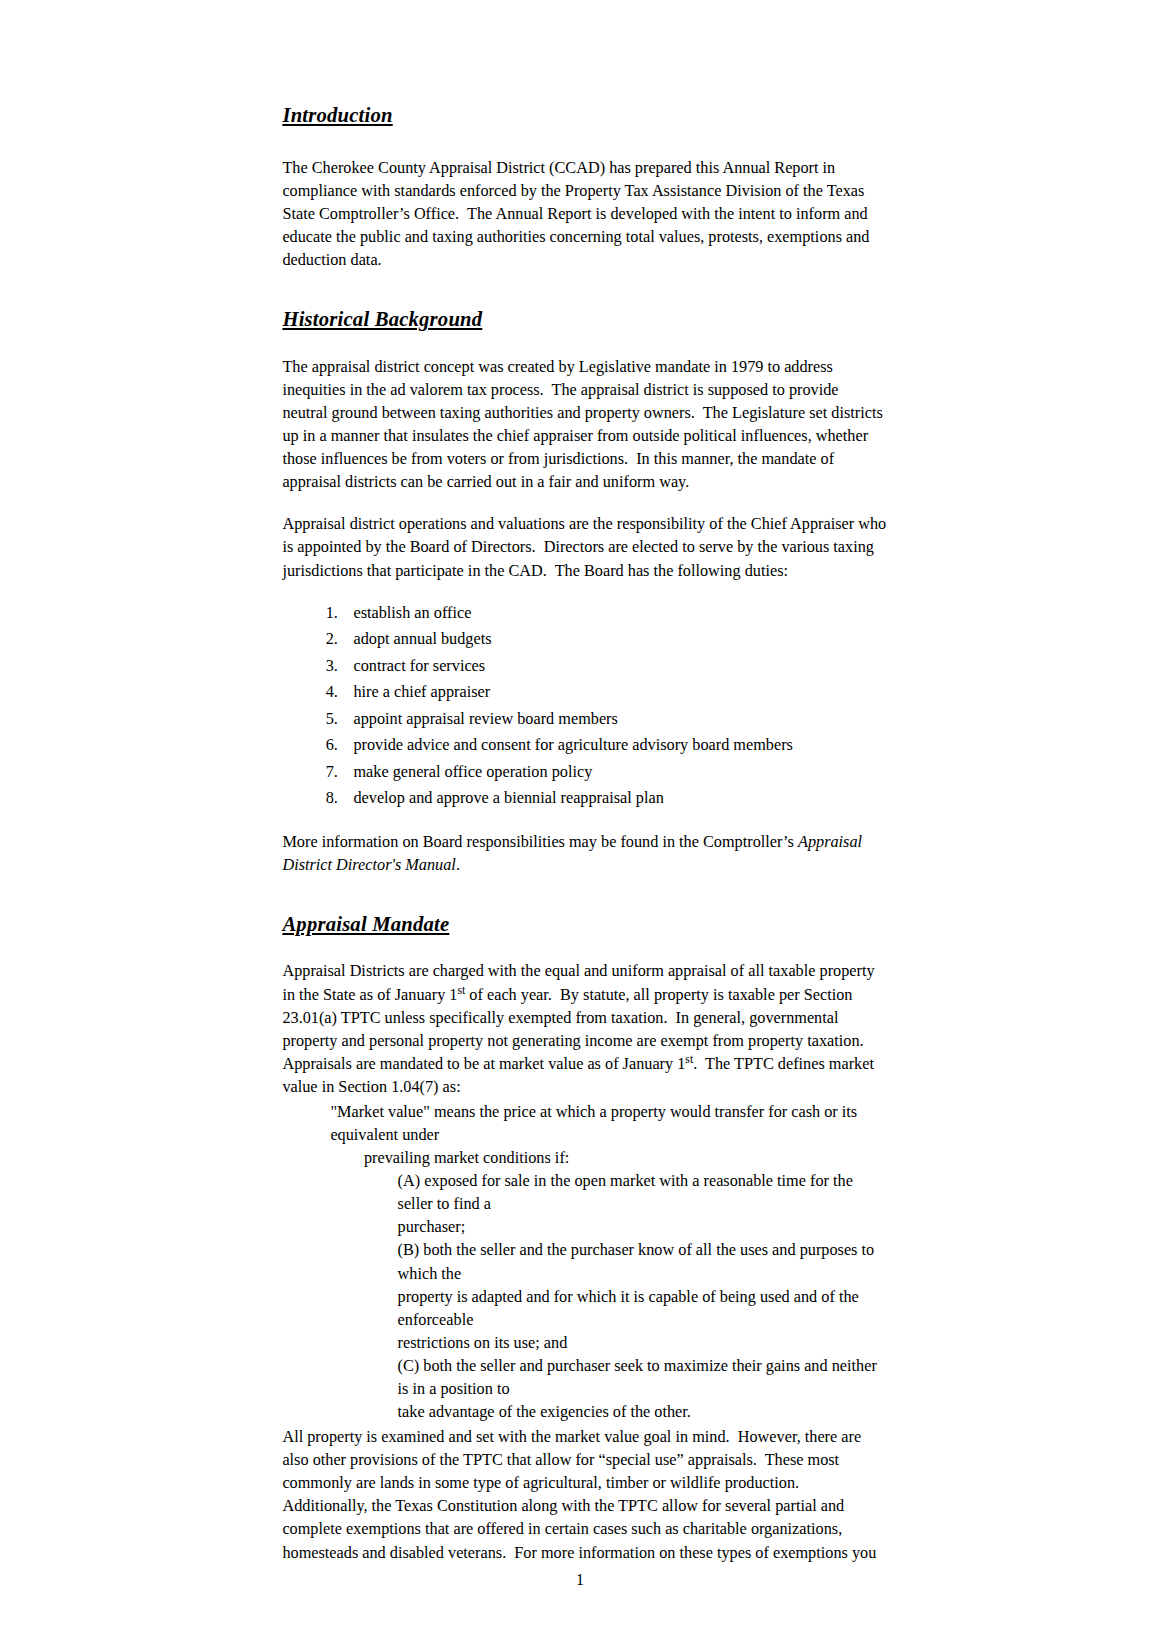Introduction
The Cherokee County Appraisal District (CCAD) has prepared this Annual Report in compliance with standards enforced by the Property Tax Assistance Division of the Texas State Comptroller’s Office. The Annual Report is developed with the intent to inform and educate the public and taxing authorities concerning total values, protests, exemptions and deduction data.
Historical Background
The appraisal district concept was created by Legislative mandate in 1979 to address inequities in the ad valorem tax process. The appraisal district is supposed to provide neutral ground between taxing authorities and property owners. The Legislature set districts up in a manner that insulates the chief appraiser from outside political influences, whether those influences be from voters or from jurisdictions. In this manner, the mandate of appraisal districts can be carried out in a fair and uniform way.
Appraisal district operations and valuations are the responsibility of the Chief Appraiser who is appointed by the Board of Directors. Directors are elected to serve by the various taxing jurisdictions that participate in the CAD. The Board has the following duties:
establish an office
adopt annual budgets
contract for services
hire a chief appraiser
appoint appraisal review board members
provide advice and consent for agriculture advisory board members
make general office operation policy
develop and approve a biennial reappraisal plan
More information on Board responsibilities may be found in the Comptroller’s Appraisal District Director's Manual.
Appraisal Mandate
Appraisal Districts are charged with the equal and uniform appraisal of all taxable property in the State as of January 1st of each year. By statute, all property is taxable per Section 23.01(a) TPTC unless specifically exempted from taxation. In general, governmental property and personal property not generating income are exempt from property taxation. Appraisals are mandated to be at market value as of January 1st. The TPTC defines market value in Section 1.04(7) as:
"Market value" means the price at which a property would transfer for cash or its equivalent under
prevailing market conditions if:
(A) exposed for sale in the open market with a reasonable time for the seller to find a
purchaser;
(B) both the seller and the purchaser know of all the uses and purposes to which the
property is adapted and for which it is capable of being used and of the enforceable
restrictions on its use; and
(C) both the seller and purchaser seek to maximize their gains and neither is in a position to
take advantage of the exigencies of the other.
All property is examined and set with the market value goal in mind. However, there are also other provisions of the TPTC that allow for “special use” appraisals. These most commonly are lands in some type of agricultural, timber or wildlife production. Additionally, the Texas Constitution along with the TPTC allow for several partial and complete exemptions that are offered in certain cases such as charitable organizations, homesteads and disabled veterans. For more information on these types of exemptions you
1